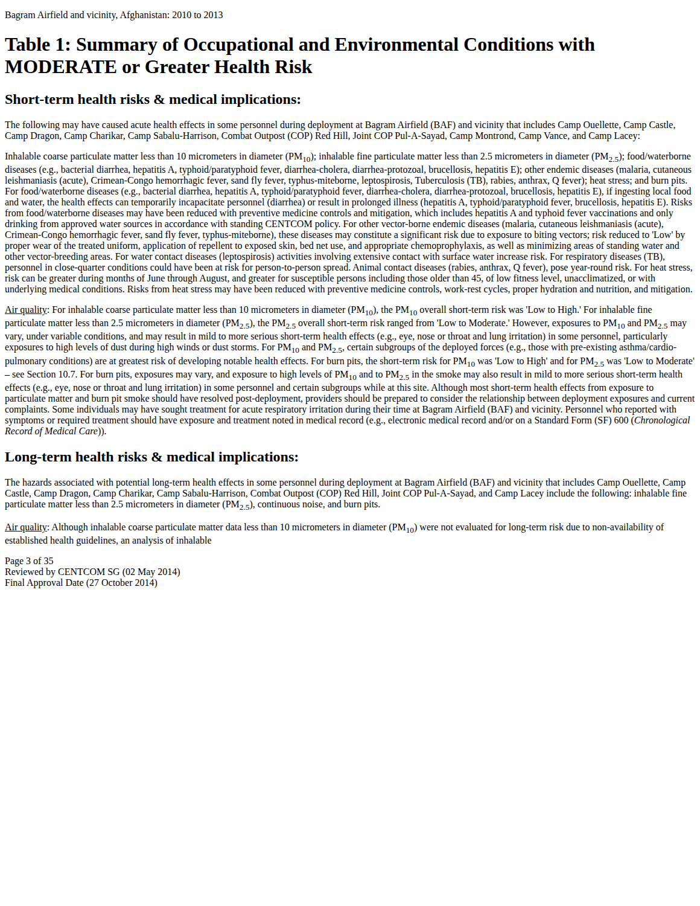Bagram Airfield and vicinity, Afghanistan: 2010 to 2013
Table 1: Summary of Occupational and Environmental Conditions with MODERATE or Greater Health Risk
Short-term health risks & medical implications:
The following may have caused acute health effects in some personnel during deployment at Bagram Airfield (BAF) and vicinity that includes Camp Ouellette, Camp Castle, Camp Dragon, Camp Charikar, Camp Sabalu-Harrison, Combat Outpost (COP) Red Hill, Joint COP Pul-A-Sayad, Camp Montrond, Camp Vance, and Camp Lacey:
Inhalable coarse particulate matter less than 10 micrometers in diameter (PM10); inhalable fine particulate matter less than 2.5 micrometers in diameter (PM2.5); food/waterborne diseases (e.g., bacterial diarrhea, hepatitis A, typhoid/paratyphoid fever, diarrhea-cholera, diarrhea-protozoal, brucellosis, hepatitis E); other endemic diseases (malaria, cutaneous leishmaniasis (acute), Crimean-Congo hemorrhagic fever, sand fly fever, typhus-miteborne, leptospirosis, Tuberculosis (TB), rabies, anthrax, Q fever); heat stress; and burn pits. For food/waterborne diseases (e.g., bacterial diarrhea, hepatitis A, typhoid/paratyphoid fever, diarrhea-cholera, diarrhea-protozoal, brucellosis, hepatitis E), if ingesting local food and water, the health effects can temporarily incapacitate personnel (diarrhea) or result in prolonged illness (hepatitis A, typhoid/paratyphoid fever, brucellosis, hepatitis E). Risks from food/waterborne diseases may have been reduced with preventive medicine controls and mitigation, which includes hepatitis A and typhoid fever vaccinations and only drinking from approved water sources in accordance with standing CENTCOM policy. For other vector-borne endemic diseases (malaria, cutaneous leishmaniasis (acute), Crimean-Congo hemorrhagic fever, sand fly fever, typhus-miteborne), these diseases may constitute a significant risk due to exposure to biting vectors; risk reduced to 'Low' by proper wear of the treated uniform, application of repellent to exposed skin, bed net use, and appropriate chemoprophylaxis, as well as minimizing areas of standing water and other vector-breeding areas. For water contact diseases (leptospirosis) activities involving extensive contact with surface water increase risk. For respiratory diseases (TB), personnel in close-quarter conditions could have been at risk for person-to-person spread. Animal contact diseases (rabies, anthrax, Q fever), pose year-round risk. For heat stress, risk can be greater during months of June through August, and greater for susceptible persons including those older than 45, of low fitness level, unacclimatized, or with underlying medical conditions. Risks from heat stress may have been reduced with preventive medicine controls, work-rest cycles, proper hydration and nutrition, and mitigation.
Air quality: For inhalable coarse particulate matter less than 10 micrometers in diameter (PM10), the PM10 overall short-term risk was 'Low to High.' For inhalable fine particulate matter less than 2.5 micrometers in diameter (PM2.5), the PM2.5 overall short-term risk ranged from 'Low to Moderate.' However, exposures to PM10 and PM2.5 may vary, under variable conditions, and may result in mild to more serious short-term health effects (e.g., eye, nose or throat and lung irritation) in some personnel, particularly exposures to high levels of dust during high winds or dust storms. For PM10 and PM2.5, certain subgroups of the deployed forces (e.g., those with pre-existing asthma/cardio-pulmonary conditions) are at greatest risk of developing notable health effects. For burn pits, the short-term risk for PM10 was 'Low to High' and for PM2.5 was 'Low to Moderate' – see Section 10.7. For burn pits, exposures may vary, and exposure to high levels of PM10 and to PM2.5 in the smoke may also result in mild to more serious short-term health effects (e.g., eye, nose or throat and lung irritation) in some personnel and certain subgroups while at this site. Although most short-term health effects from exposure to particulate matter and burn pit smoke should have resolved post-deployment, providers should be prepared to consider the relationship between deployment exposures and current complaints. Some individuals may have sought treatment for acute respiratory irritation during their time at Bagram Airfield (BAF) and vicinity. Personnel who reported with symptoms or required treatment should have exposure and treatment noted in medical record (e.g., electronic medical record and/or on a Standard Form (SF) 600 (Chronological Record of Medical Care)).
Long-term health risks & medical implications:
The hazards associated with potential long-term health effects in some personnel during deployment at Bagram Airfield (BAF) and vicinity that includes Camp Ouellette, Camp Castle, Camp Dragon, Camp Charikar, Camp Sabalu-Harrison, Combat Outpost (COP) Red Hill, Joint COP Pul-A-Sayad, and Camp Lacey include the following: inhalable fine particulate matter less than 2.5 micrometers in diameter (PM2.5), continuous noise, and burn pits.
Air quality: Although inhalable coarse particulate matter data less than 10 micrometers in diameter (PM10) were not evaluated for long-term risk due to non-availability of established health guidelines, an analysis of inhalable
Page 3 of 35
Reviewed by CENTCOM SG (02 May 2014)
Final Approval Date (27 October 2014)